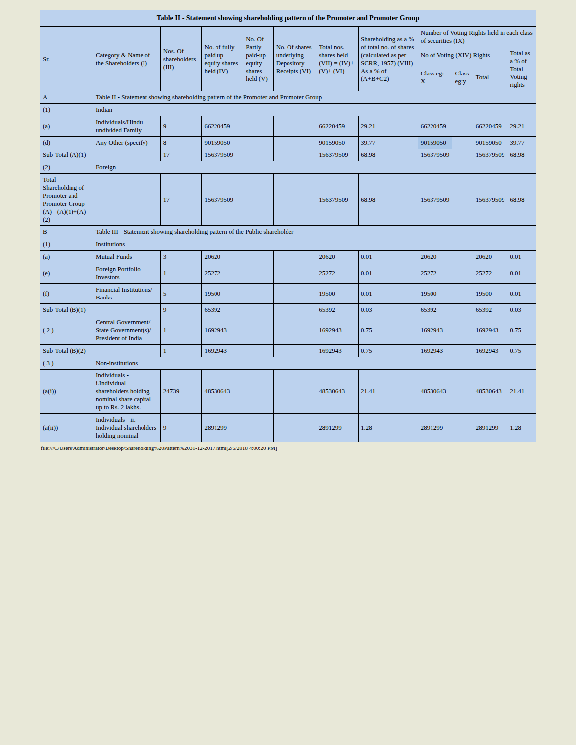| Table II - Statement showing shareholding pattern of the Promoter and Promoter Group |
| --- |
| Sr. | Category & Name of the Shareholders (I) | Nos. Of shareholders (III) | No. of fully paid up equity shares held (IV) | No. Of Partly paid-up equity shares held (V) | No. Of shares underlying Depository Receipts (VI) | Total nos. shares held (VII) = (IV)+(V)+ (VI) | Shareholding as a % of total no. of shares (calculated as per SCRR, 1957) (VIII) As a % of (A+B+C2) | Number of Voting Rights held in each class of securities (IX) |
| No of Voting (XIV) Rights | Total as a % of Total Voting rights |
| Class eg: X | Class eg:y | Total |
| A | Table II - Statement showing shareholding pattern of the Promoter and Promoter Group |
| (1) | Indian |
| (a) | Individuals/Hindu undivided Family | 9 | 66220459 | | | 66220459 | 29.21 | 66220459 | | 66220459 | 29.21 |
| (d) | Any Other (specify) | 8 | 90159050 | | | 90159050 | 39.77 | 90159050 | | 90159050 | 39.77 |
| Sub-Total (A)(1) | | 17 | 156379509 | | | 156379509 | 68.98 | 156379509 | | 156379509 | 68.98 |
| (2) | Foreign |
| Total Shareholding of Promoter and Promoter Group (A)= (A)(1)+(A)(2) | | 17 | 156379509 | | | 156379509 | 68.98 | 156379509 | | 156379509 | 68.98 |
| B | Table III - Statement showing shareholding pattern of the Public shareholder |
| (1) | Institutions |
| (a) | Mutual Funds | 3 | 20620 | | | 20620 | 0.01 | 20620 | | 20620 | 0.01 |
| (e) | Foreign Portfolio Investors | 1 | 25272 | | | 25272 | 0.01 | 25272 | | 25272 | 0.01 |
| (f) | Financial Institutions/ Banks | 5 | 19500 | | | 19500 | 0.01 | 19500 | | 19500 | 0.01 |
| Sub-Total (B)(1) | | 9 | 65392 | | | 65392 | 0.03 | 65392 | | 65392 | 0.03 |
| ( 2 ) | Central Government/ State Government(s)/ President of India | 1 | 1692943 | | | 1692943 | 0.75 | 1692943 | | 1692943 | 0.75 |
| Sub-Total (B)(2) | | 1 | 1692943 | | | 1692943 | 0.75 | 1692943 | | 1692943 | 0.75 |
| ( 3 ) | Non-institutions |
| (a(i)) | Individuals - i.Individual shareholders holding nominal share capital up to Rs. 2 lakhs. | 24739 | 48530643 | | | 48530643 | 21.41 | 48530643 | | 48530643 | 21.41 |
| (a(ii)) | Individuals - ii. Individual shareholders holding nominal | 9 | 2891299 | | | 2891299 | 1.28 | 2891299 | | 2891299 | 1.28 |
file:///C/Users/Administrator/Desktop/Shareholding%20Pattern%2031-12-2017.html[2/5/2018 4:00:20 PM]